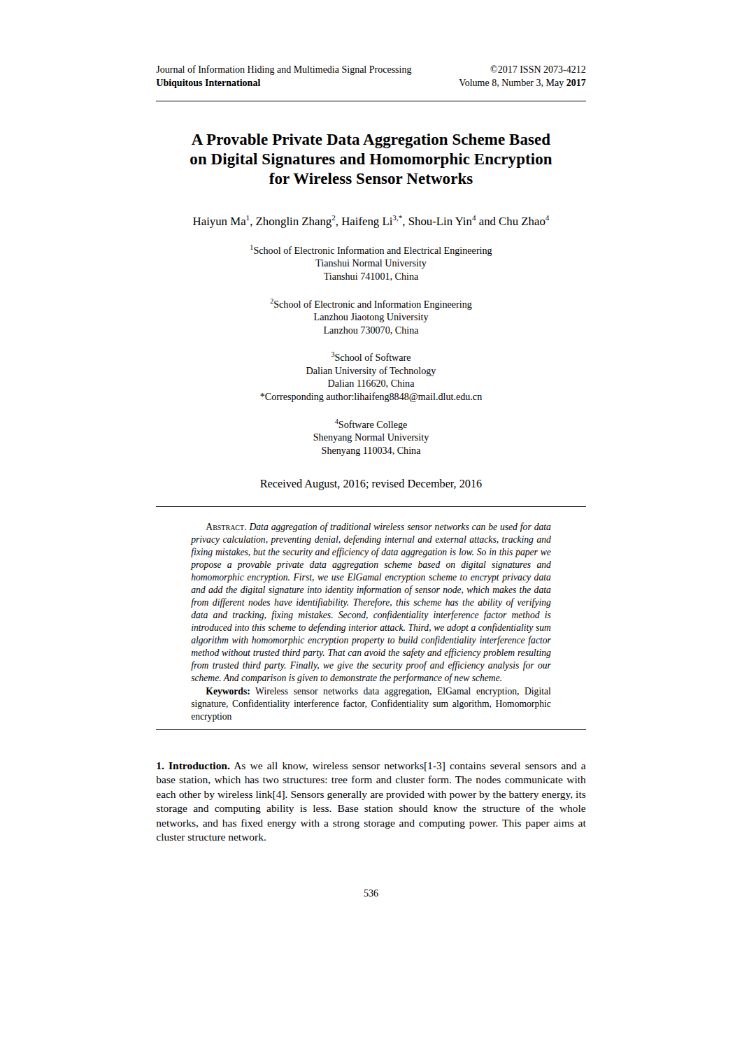Journal of Information Hiding and Multimedia Signal Processing
Ubiquitous International
©2017 ISSN 2073-4212
Volume 8, Number 3, May 2017
A Provable Private Data Aggregation Scheme Based
on Digital Signatures and Homomorphic Encryption
for Wireless Sensor Networks
Haiyun Ma1, Zhonglin Zhang2, Haifeng Li3,*, Shou-Lin Yin4 and Chu Zhao4
1 School of Electronic Information and Electrical Engineering
Tianshui Normal University
Tianshui 741001, China
2 School of Electronic and Information Engineering
Lanzhou Jiaotong University
Lanzhou 730070, China
3 School of Software
Dalian University of Technology
Dalian 116620, China
*Corresponding author:lihaifeng8848@mail.dlut.edu.cn
4 Software College
Shenyang Normal University
Shenyang 110034, China
Received August, 2016; revised December, 2016
Abstract. Data aggregation of traditional wireless sensor networks can be used for data privacy calculation, preventing denial, defending internal and external attacks, tracking and fixing mistakes, but the security and efficiency of data aggregation is low. So in this paper we propose a provable private data aggregation scheme based on digital signatures and homomorphic encryption. First, we use ElGamal encryption scheme to encrypt privacy data and add the digital signature into identity information of sensor node, which makes the data from different nodes have identifiability. Therefore, this scheme has the ability of verifying data and tracking, fixing mistakes. Second, confidentiality interference factor method is introduced into this scheme to defending interior attack. Third, we adopt a confidentiality sum algorithm with homomorphic encryption property to build confidentiality interference factor method without trusted third party. That can avoid the safety and efficiency problem resulting from trusted third party. Finally, we give the security proof and efficiency analysis for our scheme. And comparison is given to demonstrate the performance of new scheme.
Keywords: Wireless sensor networks data aggregation, ElGamal encryption, Digital signature, Confidentiality interference factor, Confidentiality sum algorithm, Homomorphic encryption
1. Introduction. As we all know, wireless sensor networks[1-3] contains several sensors and a base station, which has two structures: tree form and cluster form. The nodes communicate with each other by wireless link[4]. Sensors generally are provided with power by the battery energy, its storage and computing ability is less. Base station should know the structure of the whole networks, and has fixed energy with a strong storage and computing power. This paper aims at cluster structure network.
536